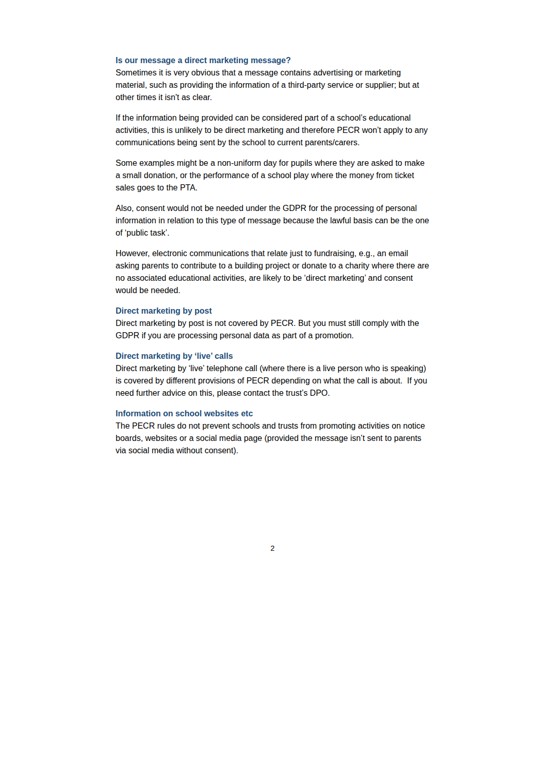Is our message a direct marketing message?
Sometimes it is very obvious that a message contains advertising or marketing
material, such as providing the information of a third-party service or supplier; but at other times it isn't as clear.
If the information being provided can be considered part of a school’s educational activities, this is unlikely to be direct marketing and therefore PECR won’t apply to any communications being sent by the school to current parents/carers.
Some examples might be a non-uniform day for pupils where they are asked to make a small donation, or the performance of a school play where the money from ticket sales goes to the PTA.
Also, consent would not be needed under the GDPR for the processing of personal information in relation to this type of message because the lawful basis can be the one of ‘public task’.
However, electronic communications that relate just to fundraising, e.g., an email asking parents to contribute to a building project or donate to a charity where there are no associated educational activities, are likely to be ‘direct marketing’ and consent would be needed.
Direct marketing by post
Direct marketing by post is not covered by PECR. But you must still comply with the GDPR if you are processing personal data as part of a promotion.
Direct marketing by ‘live’ calls
Direct marketing by ‘live’ telephone call (where there is a live person who is speaking) is covered by different provisions of PECR depending on what the call is about. If you need further advice on this, please contact the trust’s DPO.
Information on school websites etc
The PECR rules do not prevent schools and trusts from promoting activities on notice boards, websites or a social media page (provided the message isn’t sent to parents via social media without consent).
2